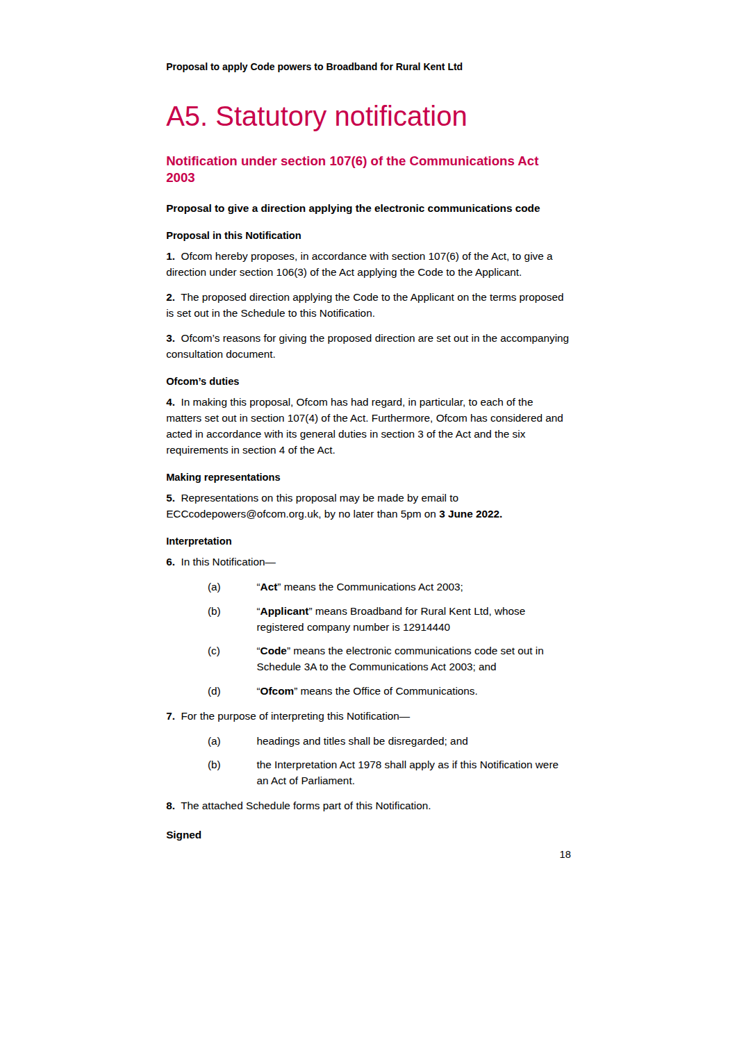Proposal to apply Code powers to Broadband for Rural Kent Ltd
A5. Statutory notification
Notification under section 107(6) of the Communications Act 2003
Proposal to give a direction applying the electronic communications code
Proposal in this Notification
1. Ofcom hereby proposes, in accordance with section 107(6) of the Act, to give a direction under section 106(3) of the Act applying the Code to the Applicant.
2. The proposed direction applying the Code to the Applicant on the terms proposed is set out in the Schedule to this Notification.
3. Ofcom’s reasons for giving the proposed direction are set out in the accompanying consultation document.
Ofcom’s duties
4. In making this proposal, Ofcom has had regard, in particular, to each of the matters set out in section 107(4) of the Act. Furthermore, Ofcom has considered and acted in accordance with its general duties in section 3 of the Act and the six requirements in section 4 of the Act.
Making representations
5. Representations on this proposal may be made by email to ECCcodepowers@ofcom.org.uk, by no later than 5pm on 3 June 2022.
Interpretation
6. In this Notification—
(a)“Act” means the Communications Act 2003;
(b)“Applicant” means Broadband for Rural Kent Ltd, whose registered company number is 12914440
(c)“Code” means the electronic communications code set out in Schedule 3A to the Communications Act 2003; and
(d)“Ofcom” means the Office of Communications.
7. For the purpose of interpreting this Notification—
(a) headings and titles shall be disregarded; and
(b) the Interpretation Act 1978 shall apply as if this Notification were an Act of Parliament.
8. The attached Schedule forms part of this Notification.
Signed
18